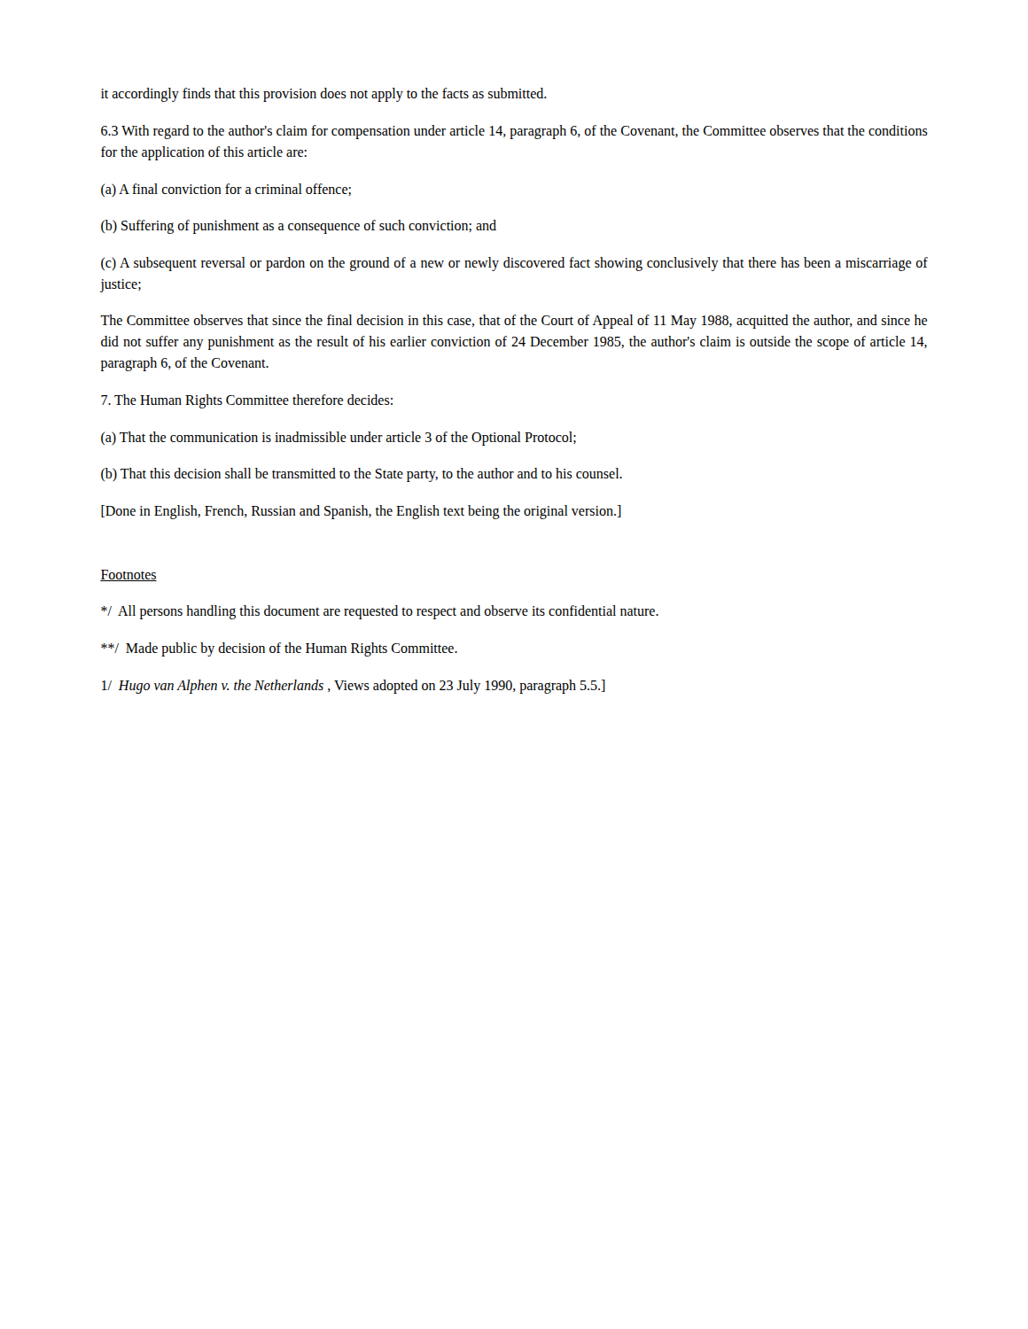it accordingly finds that this provision does not apply to the facts as submitted.
6.3 With regard to the author's claim for compensation under article 14, paragraph 6, of the Covenant, the Committee observes that the conditions for the application of this article are:
(a) A final conviction for a criminal offence;
(b) Suffering of punishment as a consequence of such conviction; and
(c) A subsequent reversal or pardon on the ground of a new or newly discovered fact showing conclusively that there has been a miscarriage of justice;
The Committee observes that since the final decision in this case, that of the Court of Appeal of 11 May 1988, acquitted the author, and since he did not suffer any punishment as the result of his earlier conviction of 24 December 1985, the author's claim is outside the scope of article 14, paragraph 6, of the Covenant.
7. The Human Rights Committee therefore decides:
(a) That the communication is inadmissible under article 3 of the Optional Protocol;
(b) That this decision shall be transmitted to the State party, to the author and to his counsel.
[Done in English, French, Russian and Spanish, the English text being the original version.]
Footnotes
*/ All persons handling this document are requested to respect and observe its confidential nature.
**/ Made public by decision of the Human Rights Committee.
1/ Hugo van Alphen v. the Netherlands , Views adopted on 23 July 1990, paragraph 5.5.]